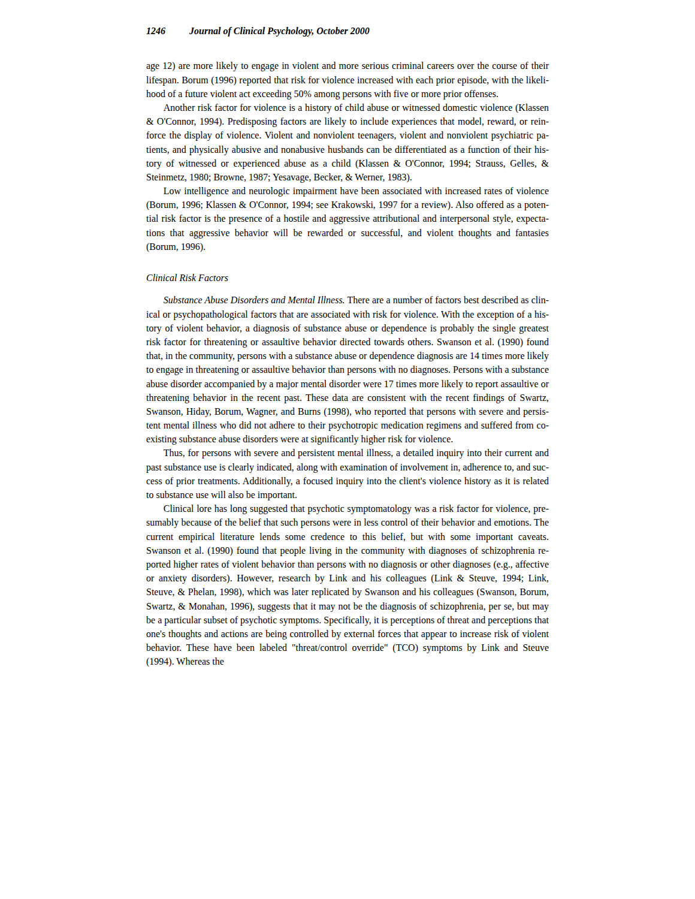1246 Journal of Clinical Psychology, October 2000
age 12) are more likely to engage in violent and more serious criminal careers over the course of their lifespan. Borum (1996) reported that risk for violence increased with each prior episode, with the likelihood of a future violent act exceeding 50% among persons with five or more prior offenses.
Another risk factor for violence is a history of child abuse or witnessed domestic violence (Klassen & O'Connor, 1994). Predisposing factors are likely to include experiences that model, reward, or reinforce the display of violence. Violent and nonviolent teenagers, violent and nonviolent psychiatric patients, and physically abusive and nonabusive husbands can be differentiated as a function of their history of witnessed or experienced abuse as a child (Klassen & O'Connor, 1994; Strauss, Gelles, & Steinmetz, 1980; Browne, 1987; Yesavage, Becker, & Werner, 1983).
Low intelligence and neurologic impairment have been associated with increased rates of violence (Borum, 1996; Klassen & O'Connor, 1994; see Krakowski, 1997 for a review). Also offered as a potential risk factor is the presence of a hostile and aggressive attributional and interpersonal style, expectations that aggressive behavior will be rewarded or successful, and violent thoughts and fantasies (Borum, 1996).
Clinical Risk Factors
Substance Abuse Disorders and Mental Illness. There are a number of factors best described as clinical or psychopathological factors that are associated with risk for violence. With the exception of a history of violent behavior, a diagnosis of substance abuse or dependence is probably the single greatest risk factor for threatening or assaultive behavior directed towards others. Swanson et al. (1990) found that, in the community, persons with a substance abuse or dependence diagnosis are 14 times more likely to engage in threatening or assaultive behavior than persons with no diagnoses. Persons with a substance abuse disorder accompanied by a major mental disorder were 17 times more likely to report assaultive or threatening behavior in the recent past. These data are consistent with the recent findings of Swartz, Swanson, Hiday, Borum, Wagner, and Burns (1998), who reported that persons with severe and persistent mental illness who did not adhere to their psychotropic medication regimens and suffered from co-existing substance abuse disorders were at significantly higher risk for violence.
Thus, for persons with severe and persistent mental illness, a detailed inquiry into their current and past substance use is clearly indicated, along with examination of involvement in, adherence to, and success of prior treatments. Additionally, a focused inquiry into the client's violence history as it is related to substance use will also be important.
Clinical lore has long suggested that psychotic symptomatology was a risk factor for violence, presumably because of the belief that such persons were in less control of their behavior and emotions. The current empirical literature lends some credence to this belief, but with some important caveats. Swanson et al. (1990) found that people living in the community with diagnoses of schizophrenia reported higher rates of violent behavior than persons with no diagnosis or other diagnoses (e.g., affective or anxiety disorders). However, research by Link and his colleagues (Link & Steuve, 1994; Link, Steuve, & Phelan, 1998), which was later replicated by Swanson and his colleagues (Swanson, Borum, Swartz, & Monahan, 1996), suggests that it may not be the diagnosis of schizophrenia, per se, but may be a particular subset of psychotic symptoms. Specifically, it is perceptions of threat and perceptions that one's thoughts and actions are being controlled by external forces that appear to increase risk of violent behavior. These have been labeled "threat/control override" (TCO) symptoms by Link and Steuve (1994). Whereas the